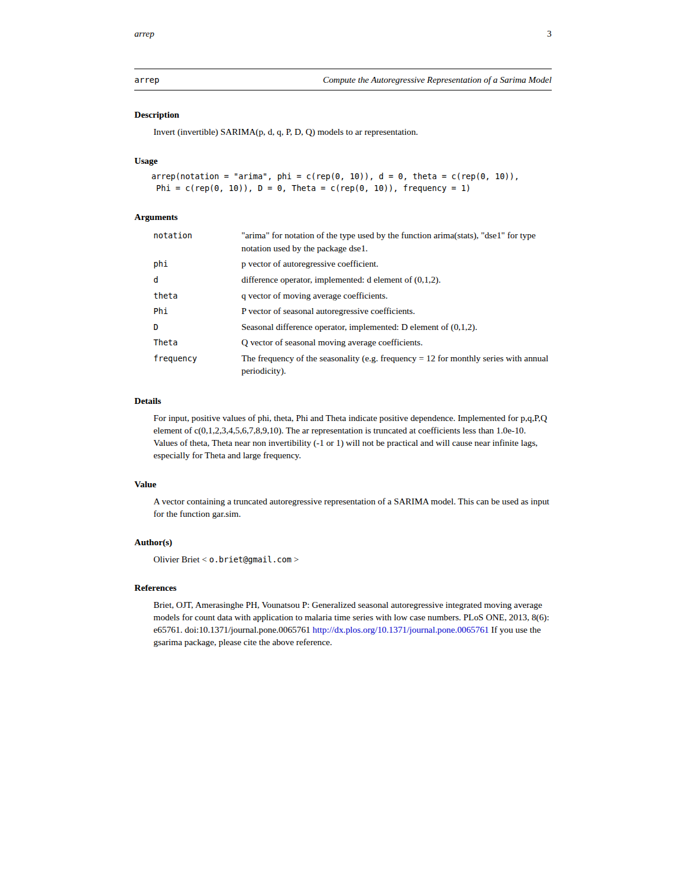arrep 3
arrep Compute the Autoregressive Representation of a Sarima Model
Description
Invert (invertible) SARIMA(p, d, q, P, D, Q) models to ar representation.
Usage
arrep(notation = "arima", phi = c(rep(0, 10)), d = 0, theta = c(rep(0, 10)),
 Phi = c(rep(0, 10)), D = 0, Theta = c(rep(0, 10)), frequency = 1)
Arguments
| notation | "arima" for notation of the type used by the function arima(stats), "dse1" for type notation used by the package dse1. |
| phi | p vector of autoregressive coefficient. |
| d | difference operator, implemented: d element of (0,1,2). |
| theta | q vector of moving average coefficients. |
| Phi | P vector of seasonal autoregressive coefficients. |
| D | Seasonal difference operator, implemented: D element of (0,1,2). |
| Theta | Q vector of seasonal moving average coefficients. |
| frequency | The frequency of the seasonality (e.g. frequency = 12 for monthly series with annual periodicity). |
Details
For input, positive values of phi, theta, Phi and Theta indicate positive dependence. Implemented for p,q,P,Q element of c(0,1,2,3,4,5,6,7,8,9,10). The ar representation is truncated at coefficients less than 1.0e-10. Values of theta, Theta near non invertibility (-1 or 1) will not be practical and will cause near infinite lags, especially for Theta and large frequency.
Value
A vector containing a truncated autoregressive representation of a SARIMA model. This can be used as input for the function gar.sim.
Author(s)
Olivier Briet < o.briet@gmail.com >
References
Briet, OJT, Amerasinghe PH, Vounatsou P: Generalized seasonal autoregressive integrated moving average models for count data with application to malaria time series with low case numbers. PLoS ONE, 2013, 8(6): e65761. doi:10.1371/journal.pone.0065761 http://dx.plos.org/10.1371/journal.pone.0065761 If you use the gsarima package, please cite the above reference.